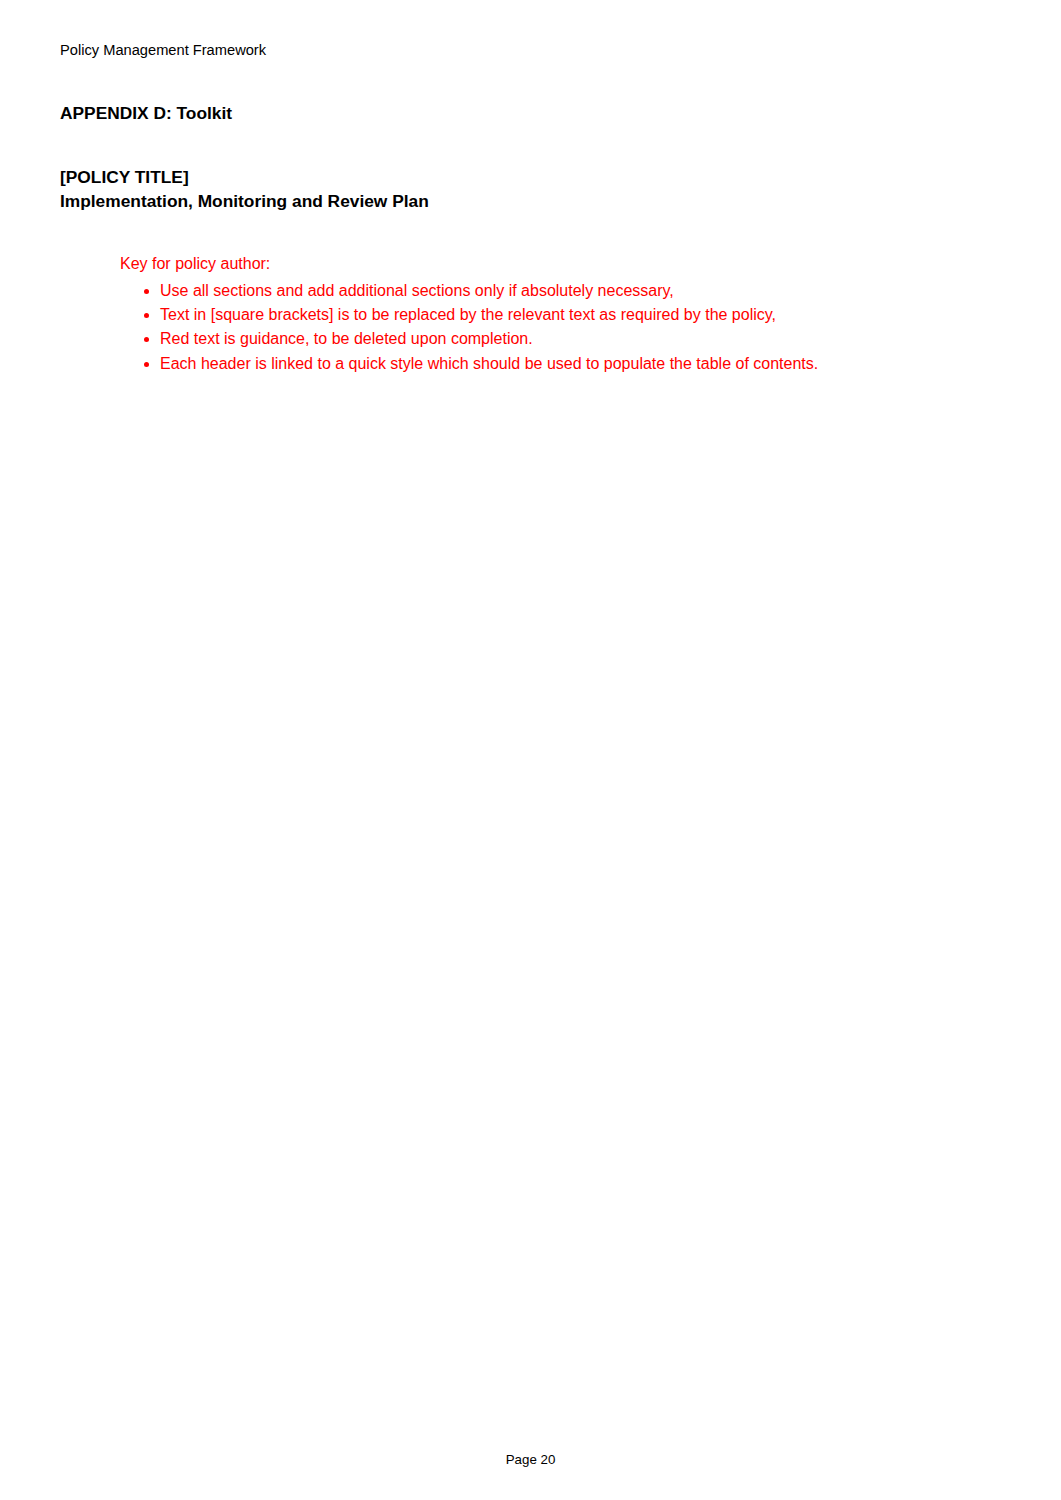Policy Management Framework
APPENDIX D: Toolkit
[POLICY TITLE]
Implementation, Monitoring and Review Plan
Key for policy author:
Use all sections and add additional sections only if absolutely necessary,
Text in [square brackets] is to be replaced by the relevant text as required by the policy,
Red text is guidance, to be deleted upon completion.
Each header is linked to a quick style which should be used to populate the table of contents.
Page 20